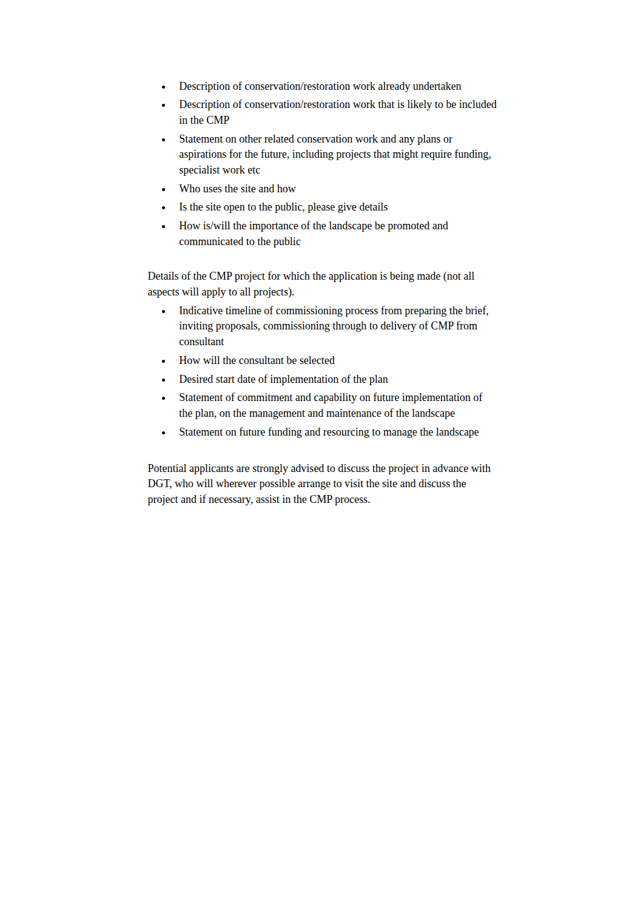Description of conservation/restoration work already undertaken
Description of conservation/restoration work that is likely to be included in the CMP
Statement on other related conservation work and any plans or aspirations for the future, including projects that might require funding, specialist work etc
Who uses the site and how
Is the site open to the public, please give details
How is/will the importance of the landscape be promoted and communicated to the public
Details of the CMP project for which the application is being made (not all aspects will apply to all projects).
Indicative timeline of commissioning process from preparing the brief, inviting proposals, commissioning through to delivery of CMP from consultant
How will the consultant be selected
Desired start date of implementation of the plan
Statement of commitment and capability on future implementation of the plan, on the management and maintenance of the landscape
Statement on future funding and resourcing to manage the landscape
Potential applicants are strongly advised to discuss the project in advance with DGT, who will wherever possible arrange to visit the site and discuss the project and if necessary, assist in the CMP process.